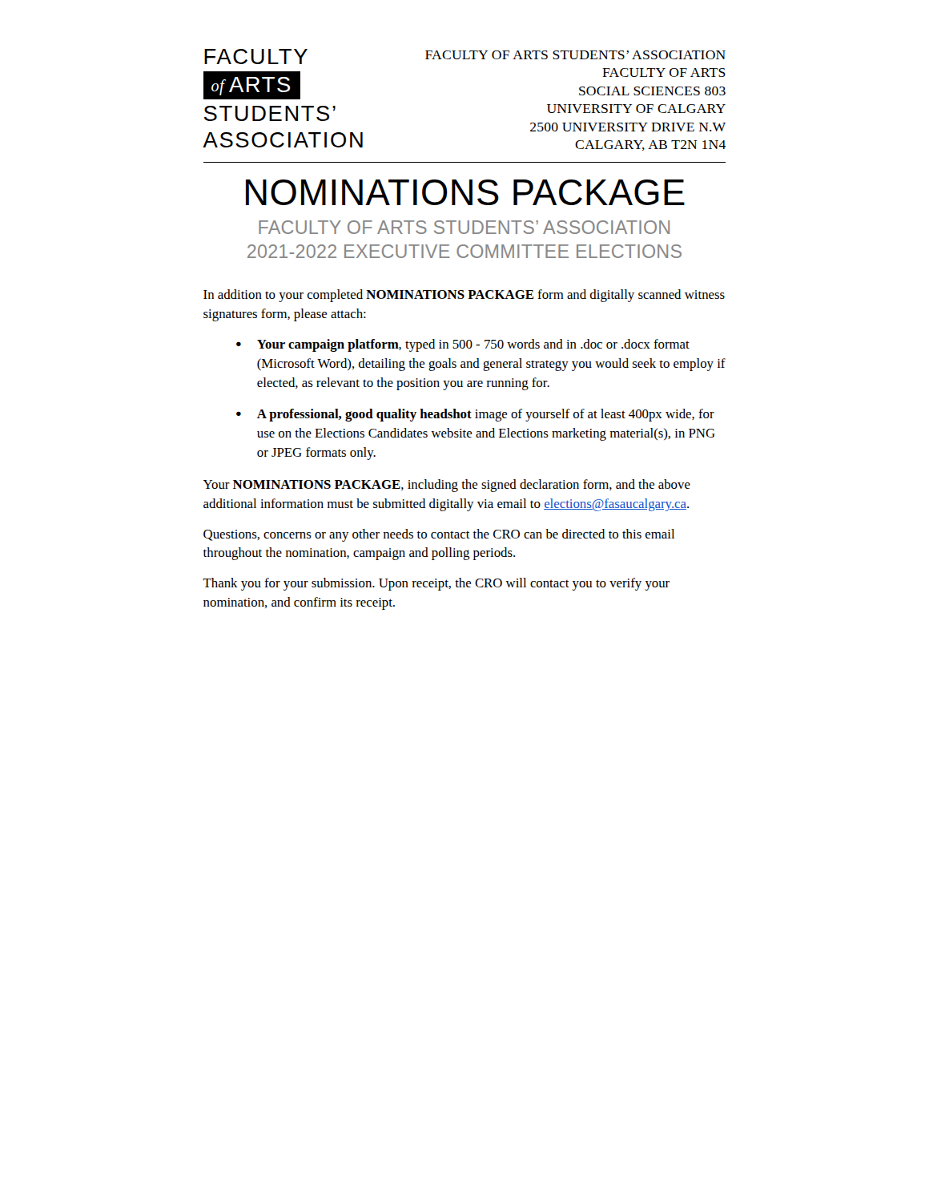FACULTY of ARTS STUDENTS’ ASSOCIATION
FACULTY OF ARTS STUDENTS’ ASSOCIATION
FACULTY OF ARTS
SOCIAL SCIENCES 803
UNIVERSITY OF CALGARY
2500 UNIVERSITY DRIVE N.W
CALGARY, AB T2N 1N4
NOMINATIONS PACKAGE
FACULTY OF ARTS STUDENTS’ ASSOCIATION 2021-2022 EXECUTIVE COMMITTEE ELECTIONS
In addition to your completed NOMINATIONS PACKAGE form and digitally scanned witness signatures form, please attach:
Your campaign platform, typed in 500 - 750 words and in .doc or .docx format (Microsoft Word), detailing the goals and general strategy you would seek to employ if elected, as relevant to the position you are running for.
A professional, good quality headshot image of yourself of at least 400px wide, for use on the Elections Candidates website and Elections marketing material(s), in PNG or JPEG formats only.
Your NOMINATIONS PACKAGE, including the signed declaration form, and the above additional information must be submitted digitally via email to elections@fasaucalgary.ca.
Questions, concerns or any other needs to contact the CRO can be directed to this email throughout the nomination, campaign and polling periods.
Thank you for your submission. Upon receipt, the CRO will contact you to verify your nomination, and confirm its receipt.